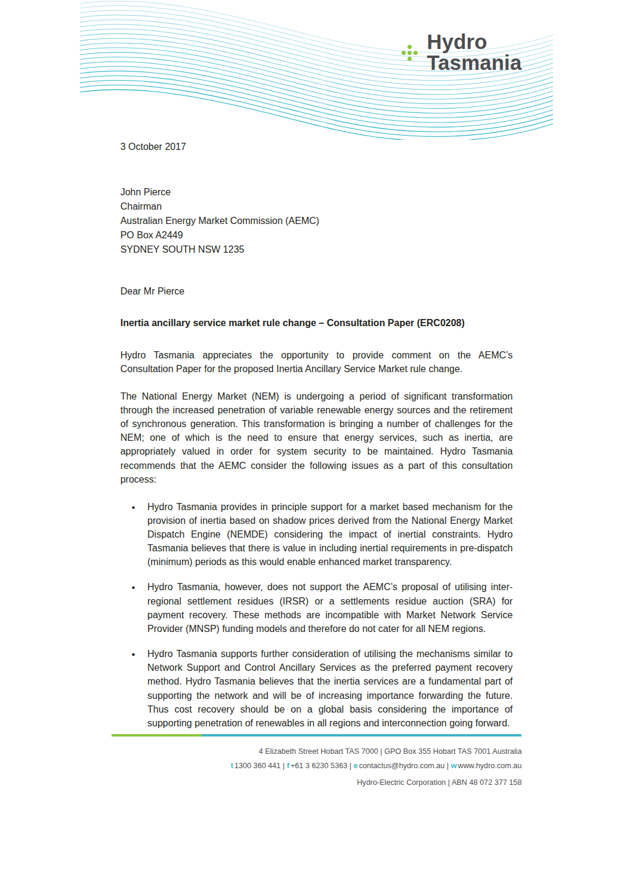Hydro
Tasmania
3 October 2017
John Pierce
Chairman
Australian Energy Market Commission (AEMC)
PO Box A2449
SYDNEY SOUTH NSW 1235
Dear Mr Pierce
Inertia ancillary service market rule change – Consultation Paper (ERC0208)
Hydro Tasmania appreciates the opportunity to provide comment on the AEMC’s Consultation Paper for the proposed Inertia Ancillary Service Market rule change.
The National Energy Market (NEM) is undergoing a period of significant transformation through the increased penetration of variable renewable energy sources and the retirement of synchronous generation. This transformation is bringing a number of challenges for the NEM; one of which is the need to ensure that energy services, such as inertia, are appropriately valued in order for system security to be maintained. Hydro Tasmania recommends that the AEMC consider the following issues as a part of this consultation process:
Hydro Tasmania provides in principle support for a market based mechanism for the provision of inertia based on shadow prices derived from the National Energy Market Dispatch Engine (NEMDE) considering the impact of inertial constraints. Hydro Tasmania believes that there is value in including inertial requirements in pre-dispatch (minimum) periods as this would enable enhanced market transparency.
Hydro Tasmania, however, does not support the AEMC’s proposal of utilising inter-regional settlement residues (IRSR) or a settlements residue auction (SRA) for payment recovery. These methods are incompatible with Market Network Service Provider (MNSP) funding models and therefore do not cater for all NEM regions.
Hydro Tasmania supports further consideration of utilising the mechanisms similar to Network Support and Control Ancillary Services as the preferred payment recovery method. Hydro Tasmania believes that the inertia services are a fundamental part of supporting the network and will be of increasing importance forwarding the future. Thus cost recovery should be on a global basis considering the importance of supporting penetration of renewables in all regions and interconnection going forward.
4 Elizabeth Street Hobart TAS 7000 | GPO Box 355 Hobart TAS 7001 Australia
t1300 360 441 | f+61 3 6230 5363 | econtactus@hydro.com.au | wwww.hydro.com.au
Hydro-Electric Corporation | ABN 48 072 377 158